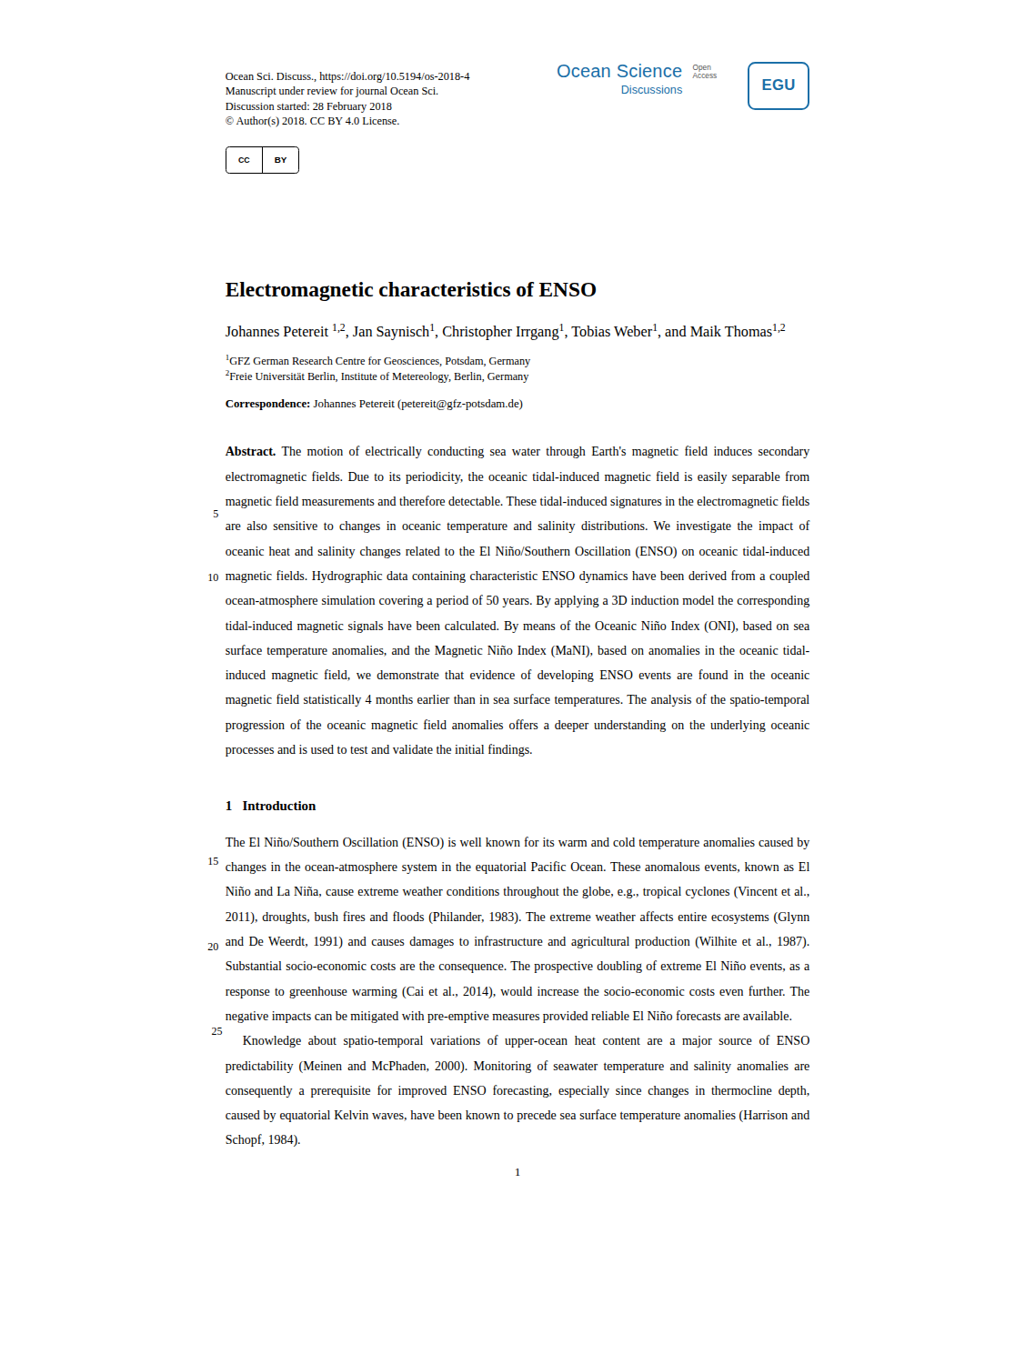Ocean Sci. Discuss., https://doi.org/10.5194/os-2018-4
Manuscript under review for journal Ocean Sci.
Discussion started: 28 February 2018
© Author(s) 2018. CC BY 4.0 License.
Ocean Science
Discussions
Open Access
EGU
CC
BY
Electromagnetic characteristics of ENSO
Johannes Petereit 1,2, Jan Saynisch1, Christopher Irrgang1, Tobias Weber1, and Maik Thomas1,2
1GFZ German Research Centre for Geosciences, Potsdam, Germany
2Freie Universität Berlin, Institute of Metereology, Berlin, Germany
Correspondence: Johannes Petereit (petereit@gfz-potsdam.de)
Abstract. The motion of electrically conducting sea water through Earth's magnetic field induces secondary electromagnetic fields. Due to its periodicity, the oceanic tidal-induced magnetic field is easily separable from magnetic field measurements and therefore detectable. These tidal-induced signatures in the electromagnetic fields are also sensitive to changes in oceanic temperature and salinity distributions. We investigate the impact of oceanic heat and salinity changes related to the 5 El Niño/Southern Oscillation (ENSO) on oceanic tidal-induced magnetic fields. Hydrographic data containing characteristic ENSO dynamics have been derived from a coupled ocean-atmosphere simulation covering a period of 50 years. By applying a 3D induction model the corresponding tidal-induced magnetic signals have been calculated. By means of the Oceanic Niño Index (ONI), based on sea surface temperature anomalies, and the Magnetic Niño Index (MaNI), based on anomalies in the oceanic tidal-induced magnetic field, we demonstrate that evidence of developing ENSO events are found in the oceanic mag10netic field statistically 4 months earlier than in sea surface temperatures. The analysis of the spatio-temporal progression of the oceanic magnetic field anomalies offers a deeper understanding on the underlying oceanic processes and is used to test and validate the initial findings.
1 Introduction
The El Niño/Southern Oscillation (ENSO) is well known for its warm and cold temperature anomalies caused by changes 15in the ocean-atmosphere system in the equatorial Pacific Ocean. These anomalous events, known as El Niño and La Niña, cause extreme weather conditions throughout the globe, e.g., tropical cyclones (Vincent et al., 2011), droughts, bush fires and floods (Philander, 1983). The extreme weather affects entire ecosystems (Glynn and De Weerdt, 1991) and causes damages to infrastructure and agricultural production (Wilhite et al., 1987). Substantial socio-economic costs are the consequence. The prospective doubling of extreme El Niño events, as a response to greenhouse warming (Cai et al., 2014), would increase the 20socio-economic costs even further. The negative impacts can be mitigated with pre-emptive measures provided reliable El Niño forecasts are available.
Knowledge about spatio-temporal variations of upper-ocean heat content are a major source of ENSO predictability (Meinen and McPhaden, 2000). Monitoring of seawater temperature and salinity anomalies are consequently a prerequisite for improved ENSO forecasting, especially since changes in thermocline depth, caused by equatorial Kelvin waves, have been known to 25precede sea surface temperature anomalies (Harrison and Schopf, 1984).
1